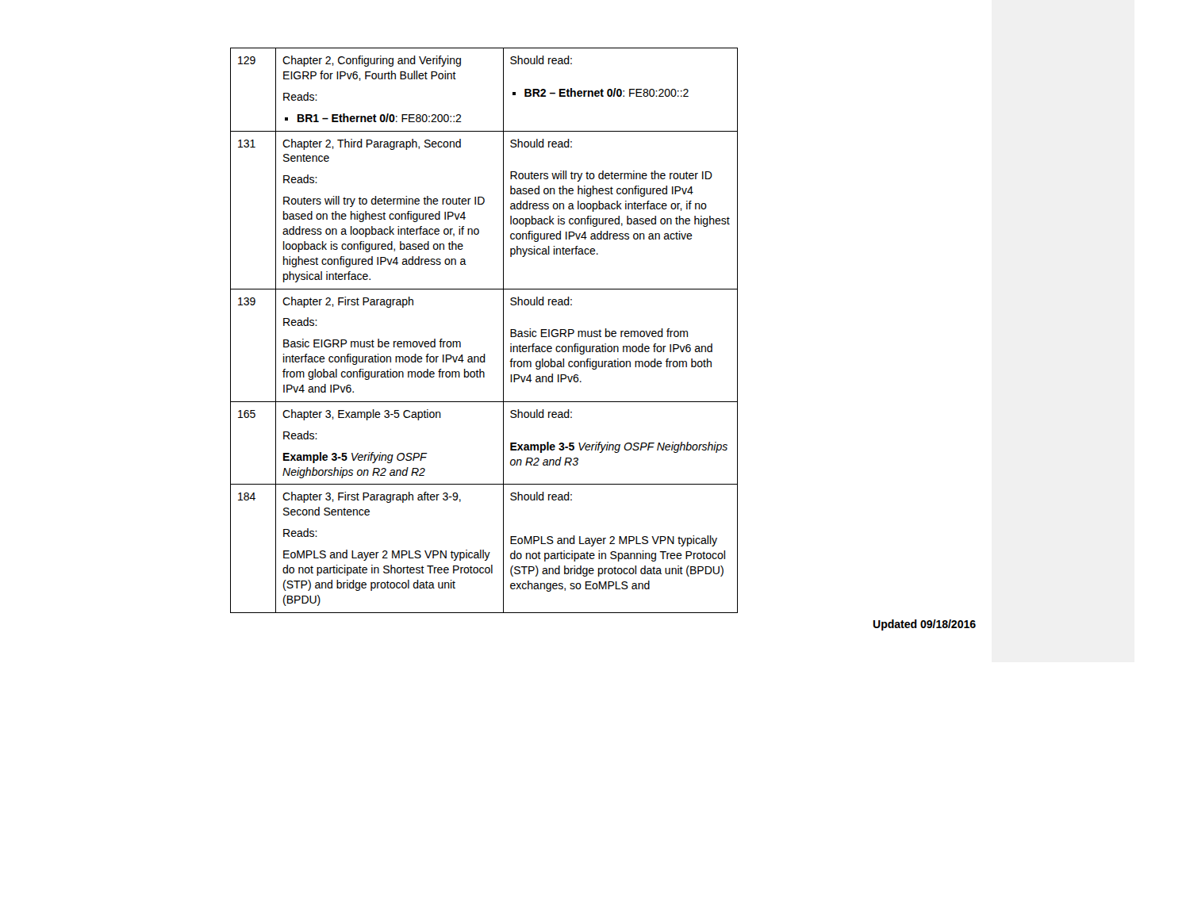| 129 | Chapter 2, Configuring and Verifying EIGRP for IPv6, Fourth Bullet Point Reads: BR1 – Ethernet 0/0 : FE80:200::2 | Should read: BR2 – Ethernet 0/0 : FE80:200::2 |
| 131 | Chapter 2, Third Paragraph, Second Sentence Reads: Routers will try to determine the router ID based on the highest configured IPv4 address on a loopback interface or, if no loopback is configured, based on the highest configured IPv4 address on a physical interface. | Should read: Routers will try to determine the router ID based on the highest configured IPv4 address on a loopback interface or, if no loopback is configured, based on the highest configured IPv4 address on an active physical interface. |
| 139 | Chapter 2, First Paragraph Reads: Basic EIGRP must be removed from interface configuration mode for IPv4 and from global configuration mode from both IPv4 and IPv6. | Should read: Basic EIGRP must be removed from interface configuration mode for IPv6 and from global configuration mode from both IPv4 and IPv6. |
| 165 | Chapter 3, Example 3-5 Caption Reads: Example 3-5 Verifying OSPF Neighborships on R2 and R2 | Should read: Example 3-5 Verifying OSPF Neighborships on R2 and R3 |
| 184 | Chapter 3, First Paragraph after 3-9, Second Sentence Reads: EoMPLS and Layer 2 MPLS VPN typically do not participate in Shortest Tree Protocol (STP) and bridge protocol data unit (BPDU) | Should read: EoMPLS and Layer 2 MPLS VPN typically do not participate in Spanning Tree Protocol (STP) and bridge protocol data unit (BPDU) exchanges, so EoMPLS and |
Updated 09/18/2016